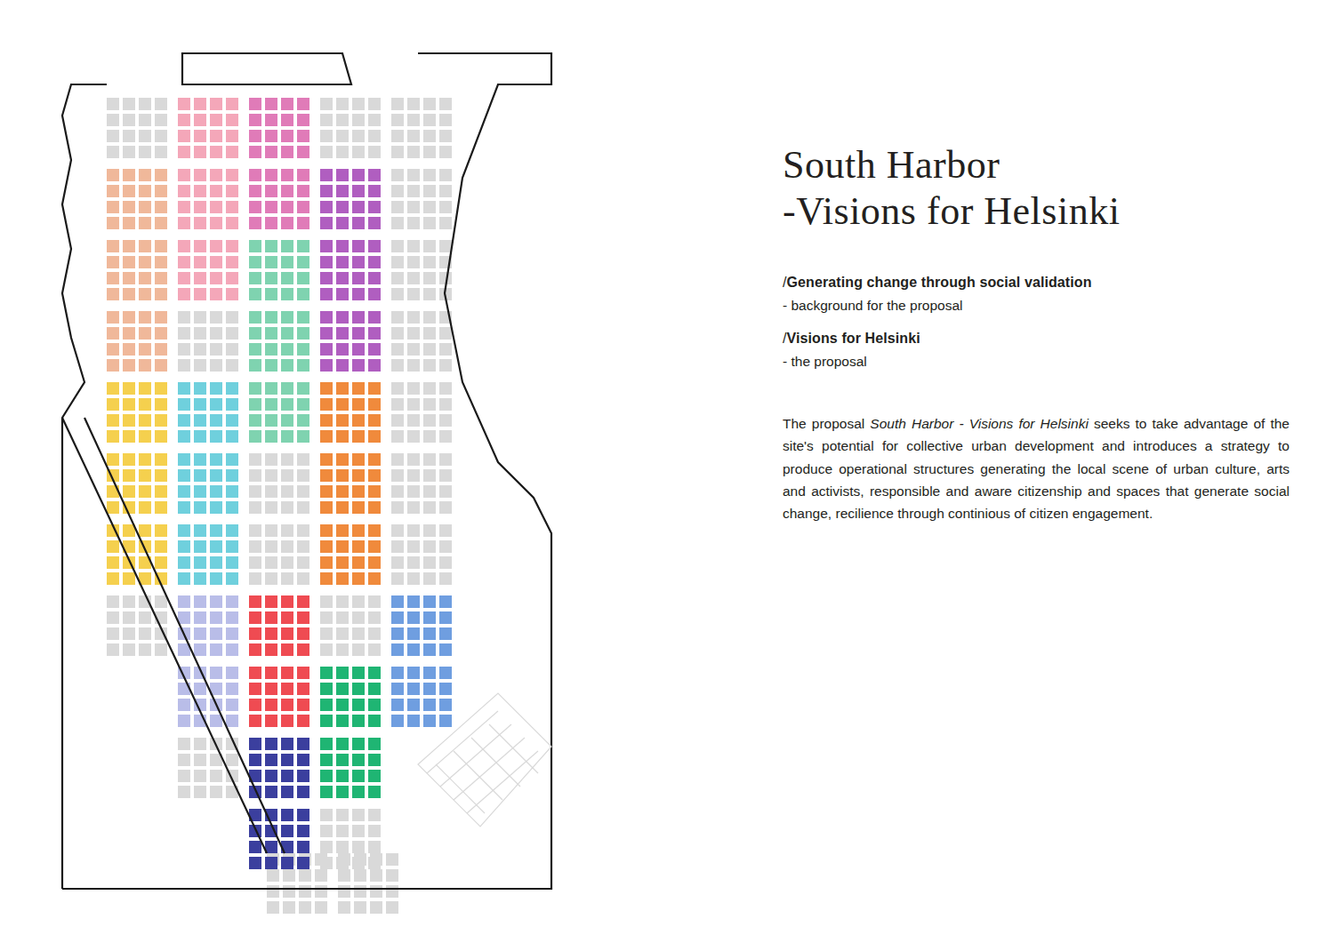South Harbor-Visions for Helsinki
/Generating change through social validation
- background for the proposal
/Visions for Helsinki
- the proposal
The proposal South Harbor - Visions for Helsinki seeks to take advantage of the site's potential for collective urban development and introduces a strategy to produce operational structures generating the local scene of urban culture, arts and activists, responsible and aware citizenship and spaces that generate social change, recilience through continious of citizen engagement.